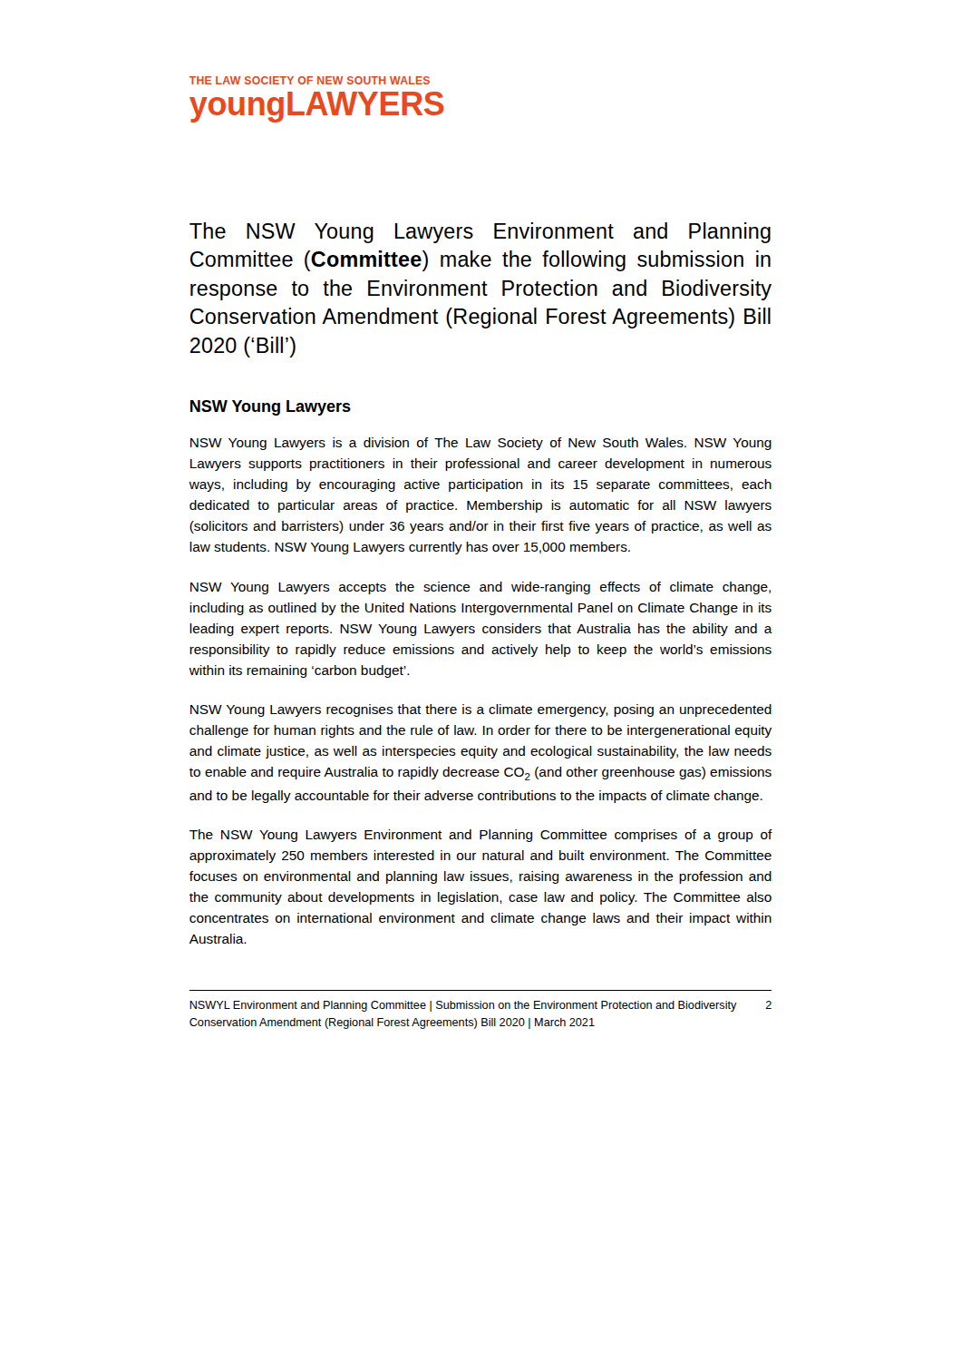The Law Society of New South Wales
youngLAWYERS
The NSW Young Lawyers Environment and Planning Committee (Committee) make the following submission in response to the Environment Protection and Biodiversity Conservation Amendment (Regional Forest Agreements) Bill 2020 (‘Bill’)
NSW Young Lawyers
NSW Young Lawyers is a division of The Law Society of New South Wales. NSW Young Lawyers supports practitioners in their professional and career development in numerous ways, including by encouraging active participation in its 15 separate committees, each dedicated to particular areas of practice. Membership is automatic for all NSW lawyers (solicitors and barristers) under 36 years and/or in their first five years of practice, as well as law students. NSW Young Lawyers currently has over 15,000 members.
NSW Young Lawyers accepts the science and wide-ranging effects of climate change, including as outlined by the United Nations Intergovernmental Panel on Climate Change in its leading expert reports. NSW Young Lawyers considers that Australia has the ability and a responsibility to rapidly reduce emissions and actively help to keep the world’s emissions within its remaining ‘carbon budget’.
NSW Young Lawyers recognises that there is a climate emergency, posing an unprecedented challenge for human rights and the rule of law. In order for there to be intergenerational equity and climate justice, as well as interspecies equity and ecological sustainability, the law needs to enable and require Australia to rapidly decrease CO2 (and other greenhouse gas) emissions and to be legally accountable for their adverse contributions to the impacts of climate change.
The NSW Young Lawyers Environment and Planning Committee comprises of a group of approximately 250 members interested in our natural and built environment. The Committee focuses on environmental and planning law issues, raising awareness in the profession and the community about developments in legislation, case law and policy. The Committee also concentrates on international environment and climate change laws and their impact within Australia.
NSWYL Environment and Planning Committee | Submission on the Environment Protection and Biodiversity Conservation Amendment (Regional Forest Agreements) Bill 2020 | March 2021
2